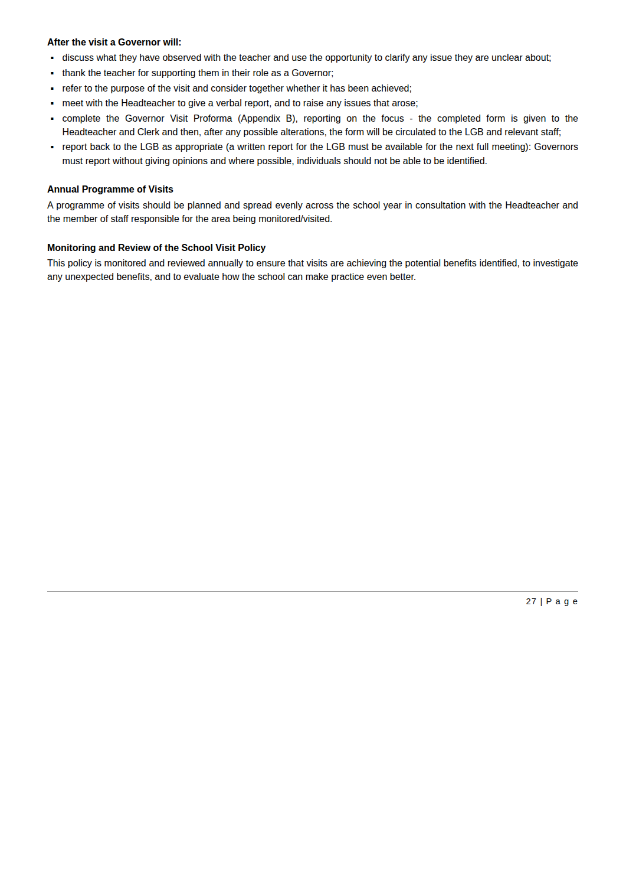After the visit a Governor will:
discuss what they have observed with the teacher and use the opportunity to clarify any issue they are unclear about;
thank the teacher for supporting them in their role as a Governor;
refer to the purpose of the visit and consider together whether it has been achieved;
meet with the Headteacher to give a verbal report, and to raise any issues that arose;
complete the Governor Visit Proforma (Appendix B), reporting on the focus - the completed form is given to the Headteacher and Clerk and then, after any possible alterations, the form will be circulated to the LGB and relevant staff;
report back to the LGB as appropriate (a written report for the LGB must be available for the next full meeting): Governors must report without giving opinions and where possible, individuals should not be able to be identified.
Annual Programme of Visits
A programme of visits should be planned and spread evenly across the school year in consultation with the Headteacher and the member of staff responsible for the area being monitored/visited.
Monitoring and Review of the School Visit Policy
This policy is monitored and reviewed annually to ensure that visits are achieving the potential benefits identified, to investigate any unexpected benefits, and to evaluate how the school can make practice even better.
27 | P a g e